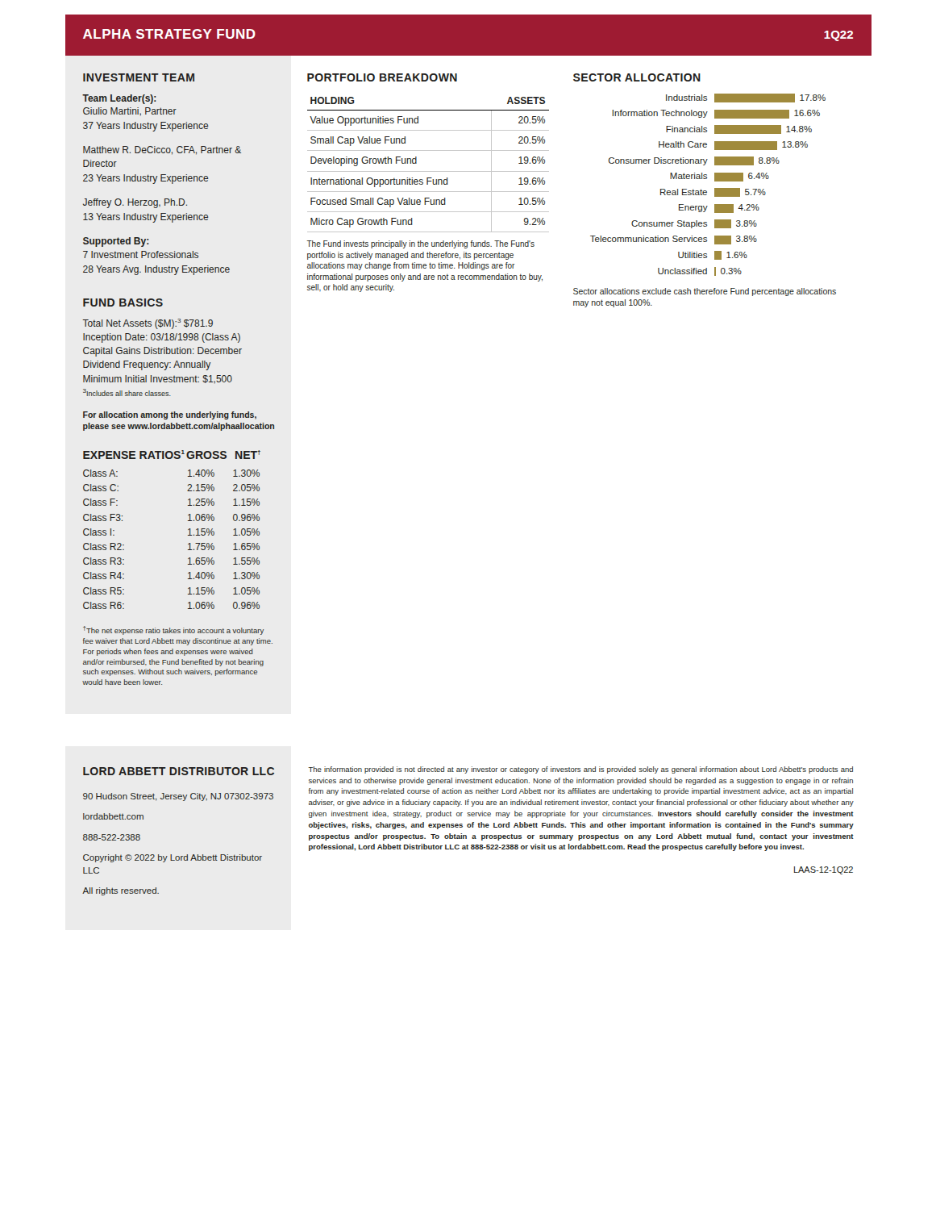ALPHA STRATEGY FUND
1Q22
INVESTMENT TEAM
Team Leader(s):
Giulio Martini, Partner
37 Years Industry Experience
Matthew R. DeCicco, CFA, Partner & Director
23 Years Industry Experience
Jeffrey O. Herzog, Ph.D.
13 Years Industry Experience
Supported By:
7 Investment Professionals
28 Years Avg. Industry Experience
FUND BASICS
Total Net Assets ($M):3 $781.9
Inception Date: 03/18/1998 (Class A)
Capital Gains Distribution: December
Dividend Frequency: Annually
Minimum Initial Investment: $1,500
3Includes all share classes.
For allocation among the underlying funds, please see www.lordabbett.com/alphaallocation
EXPENSE RATIOS1 GROSS NET†
| Class A: | 1.40% | 1.30% |
| Class C: | 2.15% | 2.05% |
| Class F: | 1.25% | 1.15% |
| Class F3: | 1.06% | 0.96% |
| Class I: | 1.15% | 1.05% |
| Class R2: | 1.75% | 1.65% |
| Class R3: | 1.65% | 1.55% |
| Class R4: | 1.40% | 1.30% |
| Class R5: | 1.15% | 1.05% |
| Class R6: | 1.06% | 0.96% |
†The net expense ratio takes into account a voluntary fee waiver that Lord Abbett may discontinue at any time. For periods when fees and expenses were waived and/or reimbursed, the Fund benefited by not bearing such expenses. Without such waivers, performance would have been lower.
PORTFOLIO BREAKDOWN
| HOLDING | ASSETS |
| --- | --- |
| Value Opportunities Fund | 20.5% |
| Small Cap Value Fund | 20.5% |
| Developing Growth Fund | 19.6% |
| International Opportunities Fund | 19.6% |
| Focused Small Cap Value Fund | 10.5% |
| Micro Cap Growth Fund | 9.2% |
The Fund invests principally in the underlying funds. The Fund's portfolio is actively managed and therefore, its percentage allocations may change from time to time. Holdings are for informational purposes only and are not a recommendation to buy, sell, or hold any security.
SECTOR ALLOCATION
Industrials
17.8%
Information Technology
16.6%
Financials
14.8%
Health Care
13.8%
Consumer Discretionary
8.8%
Materials
6.4%
Real Estate
5.7%
Energy
4.2%
Consumer Staples
3.8%
Telecommunication Services
3.8%
Utilities
1.6%
Unclassified
0.3%
Sector allocations exclude cash therefore Fund percentage allocations may not equal 100%.
LORD ABBETT DISTRIBUTOR LLC
90 Hudson Street, Jersey City, NJ 07302-3973
lordabbett.com
888-522-2388
Copyright © 2022 by Lord Abbett Distributor LLC
All rights reserved.
The information provided is not directed at any investor or category of investors and is provided solely as general information about Lord Abbett's products and services and to otherwise provide general investment education. None of the information provided should be regarded as a suggestion to engage in or refrain from any investment-related course of action as neither Lord Abbett nor its affiliates are undertaking to provide impartial investment advice, act as an impartial adviser, or give advice in a fiduciary capacity. If you are an individual retirement investor, contact your financial professional or other fiduciary about whether any given investment idea, strategy, product or service may be appropriate for your circumstances. Investors should carefully consider the investment objectives, risks, charges, and expenses of the Lord Abbett Funds. This and other important information is contained in the Fund's summary prospectus and/or prospectus. To obtain a prospectus or summary prospectus on any Lord Abbett mutual fund, contact your investment professional, Lord Abbett Distributor LLC at 888-522-2388 or visit us at lordabbett.com. Read the prospectus carefully before you invest.
LAAS-12-1Q22